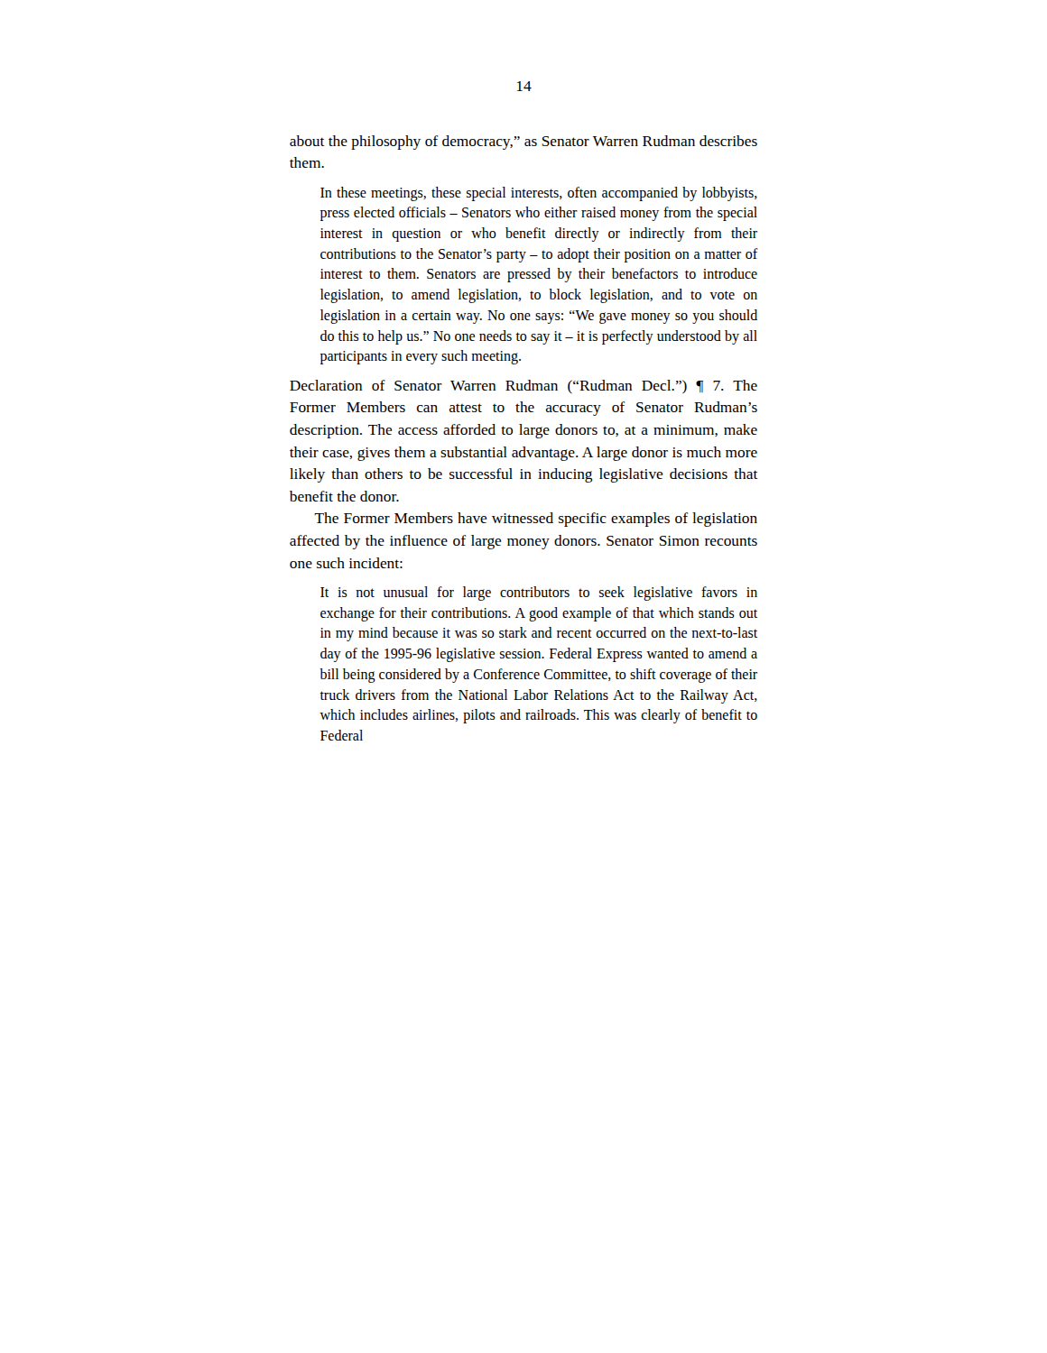14
about the philosophy of democracy,” as Senator Warren Rudman describes them.
In these meetings, these special interests, often accompanied by lobbyists, press elected officials – Senators who either raised money from the spe­cial interest in question or who benefit directly or indirectly from their contributions to the Sena­tor’s party – to adopt their position on a matter of interest to them. Senators are pressed by their benefactors to introduce legislation, to amend legislation, to block legislation, and to vote on legislation in a certain way. No one says: “We gave money so you should do this to help us.” No one needs to say it – it is perfectly understood by all participants in every such meeting.
Declaration of Senator Warren Rudman (“Rudman Decl.”) ¶ 7. The Former Members can attest to the accuracy of Senator Rudman’s description. The access afforded to large donors to, at a minimum, make their case, gives them a substantial advantage. A large donor is much more likely than others to be successful in inducing legislative decisions that benefit the donor.
The Former Members have witnessed specific exam­ples of legislation affected by the influence of large money donors. Senator Simon recounts one such incident:
It is not unusual for large contributors to seek legislative favors in exchange for their contribu­tions. A good example of that which stands out in my mind because it was so stark and recent oc­curred on the next-to-last day of the 1995-96 leg­islative session. Federal Express wanted to amend a bill being considered by a Conference Committee, to shift coverage of their truck driv­ers from the National Labor Relations Act to the Railway Act, which includes airlines, pilots and railroads. This was clearly of benefit to Federal